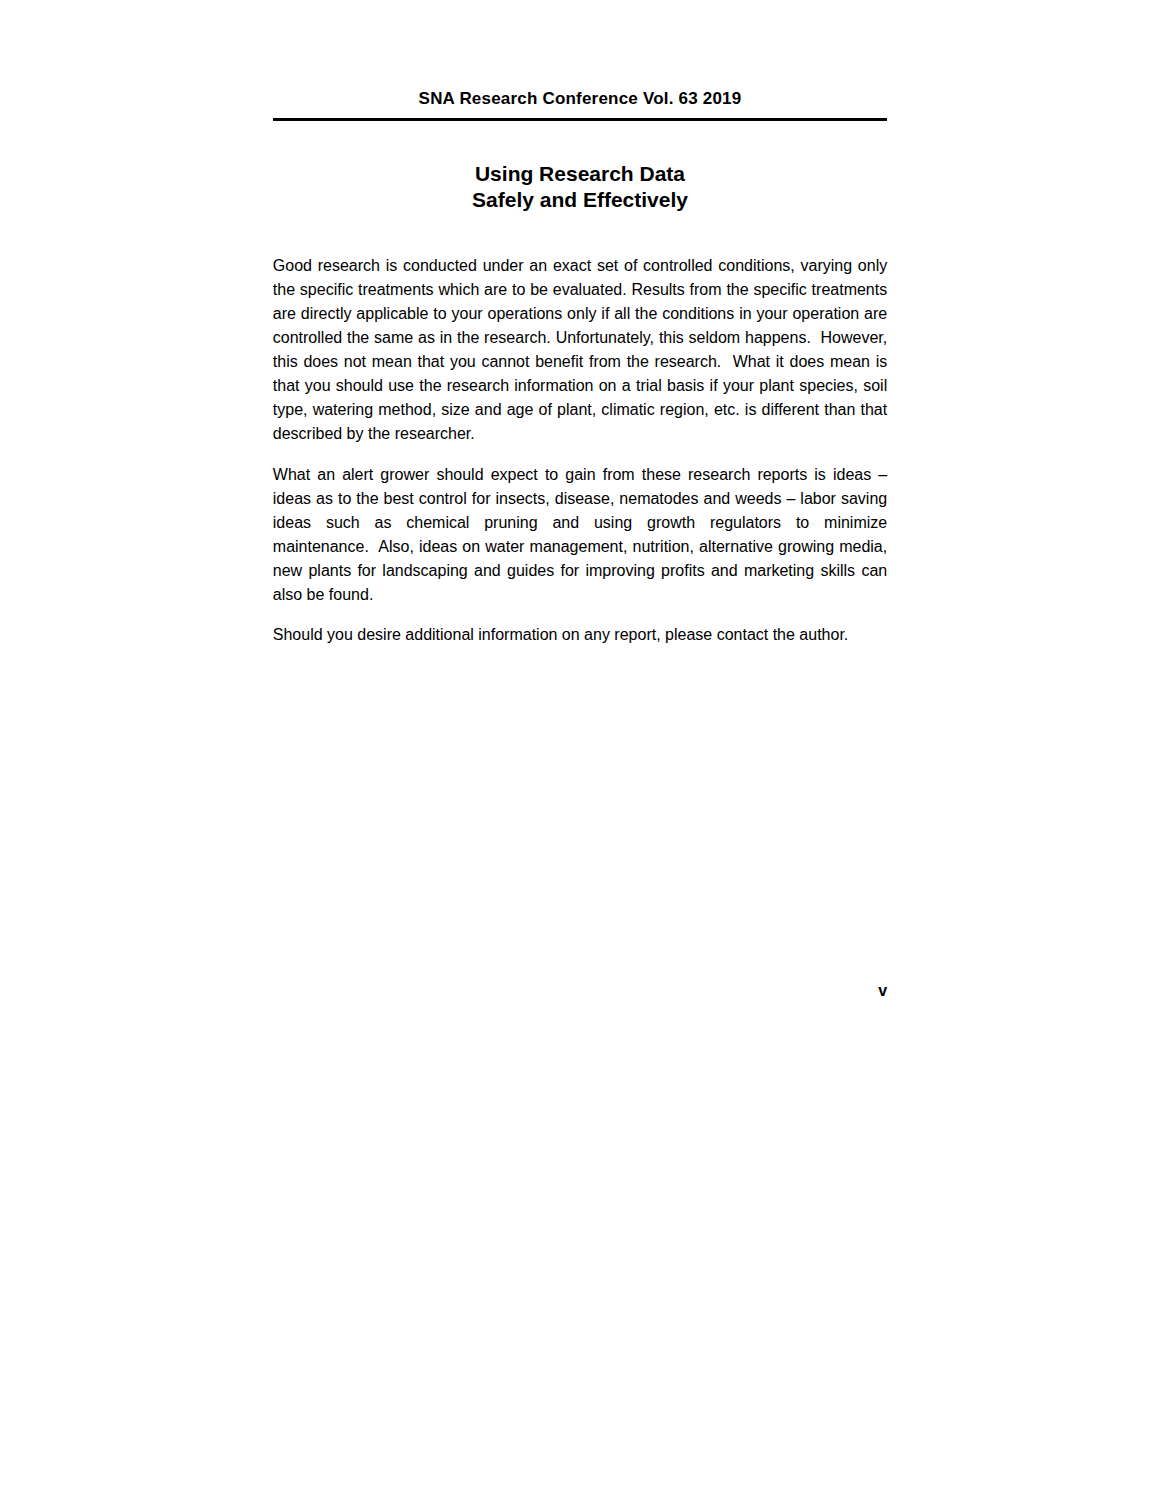SNA Research Conference Vol. 63 2019
Using Research Data
Safely and Effectively
Good research is conducted under an exact set of controlled conditions, varying only the specific treatments which are to be evaluated. Results from the specific treatments are directly applicable to your operations only if all the conditions in your operation are controlled the same as in the research. Unfortunately, this seldom happens. However, this does not mean that you cannot benefit from the research. What it does mean is that you should use the research information on a trial basis if your plant species, soil type, watering method, size and age of plant, climatic region, etc. is different than that described by the researcher.
What an alert grower should expect to gain from these research reports is ideas – ideas as to the best control for insects, disease, nematodes and weeds – labor saving ideas such as chemical pruning and using growth regulators to minimize maintenance. Also, ideas on water management, nutrition, alternative growing media, new plants for landscaping and guides for improving profits and marketing skills can also be found.
Should you desire additional information on any report, please contact the author.
v